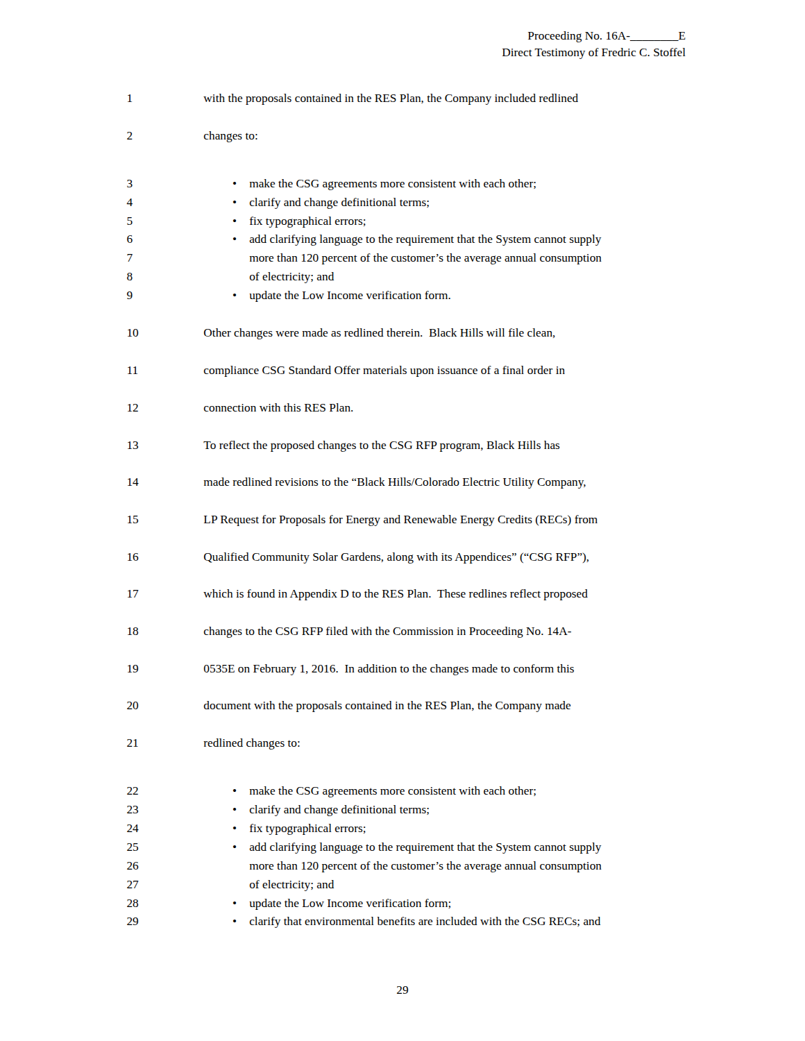Proceeding No. 16A-________E
Direct Testimony of Fredric C. Stoffel
1
with the proposals contained in the RES Plan, the Company included redlined
2
changes to:
3
•make the CSG agreements more consistent with each other;
4
•clarify and change definitional terms;
5
•fix typographical errors;
6
•add clarifying language to the requirement that the System cannot supply
7
more than 120 percent of the customer’s the average annual consumption
8
of electricity; and
9
•update the Low Income verification form.
10
Other changes were made as redlined therein. Black Hills will file clean,
11
compliance CSG Standard Offer materials upon issuance of a final order in
12
connection with this RES Plan.
13
To reflect the proposed changes to the CSG RFP program, Black Hills has
14
made redlined revisions to the “Black Hills/Colorado Electric Utility Company,
15
LP Request for Proposals for Energy and Renewable Energy Credits (RECs) from
16
Qualified Community Solar Gardens, along with its Appendices” (“CSG RFP”),
17
which is found in Appendix D to the RES Plan. These redlines reflect proposed
18
changes to the CSG RFP filed with the Commission in Proceeding No. 14A-
19
0535E on February 1, 2016. In addition to the changes made to conform this
20
document with the proposals contained in the RES Plan, the Company made
21
redlined changes to:
22
•make the CSG agreements more consistent with each other;
23
•clarify and change definitional terms;
24
•fix typographical errors;
25
•add clarifying language to the requirement that the System cannot supply
26
more than 120 percent of the customer’s the average annual consumption
27
of electricity; and
28
•update the Low Income verification form;
29
•clarify that environmental benefits are included with the CSG RECs; and
29